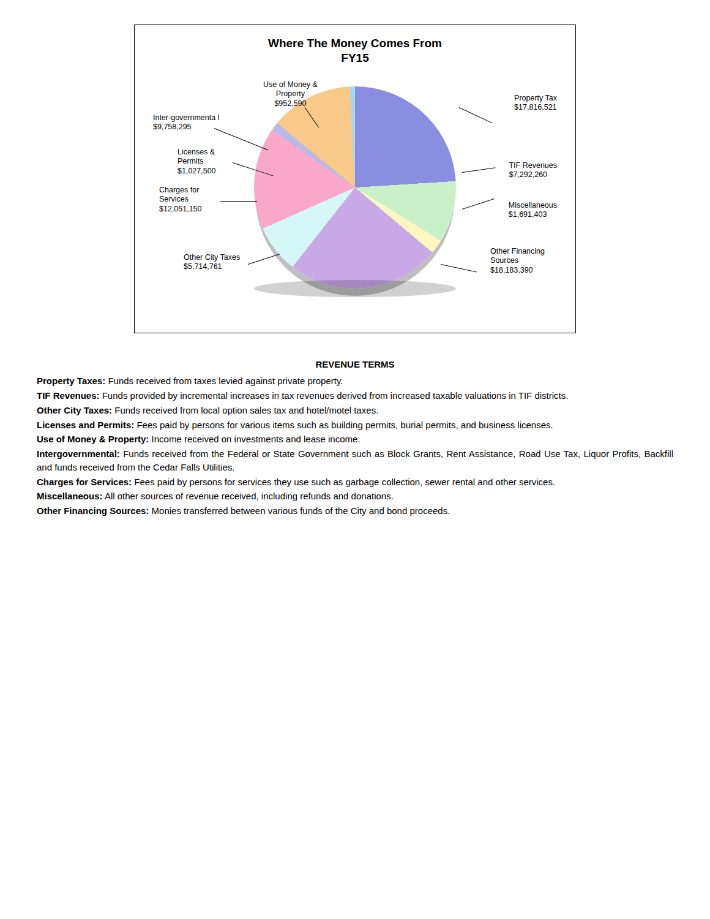Where The Money Comes From
FY15
Use of Money &
Property
$952,590
Inter-governmenta l
$9,758,295
Licenses &
Permits
$1,027,500
Charges for
Services
$12,051,150
Other City Taxes
$5,714,761
Property Tax
$17,816,521
TIF Revenues
$7,292,260
Miscellaneous
$1,691,403
Other Financing
Sources
$18,183,390
REVENUE TERMS
Property Taxes: Funds received from taxes levied against private property.
TIF Revenues: Funds provided by incremental increases in tax revenues derived from increased taxable valuations in TIF districts.
Other City Taxes: Funds received from local option sales tax and hotel/motel taxes.
Licenses and Permits: Fees paid by persons for various items such as building permits, burial permits, and business licenses.
Use of Money & Property: Income received on investments and lease income.
Intergovernmental: Funds received from the Federal or State Government such as Block Grants, Rent Assistance, Road Use Tax, Liquor Profits, Backfill and funds received from the Cedar Falls Utilities.
Charges for Services: Fees paid by persons for services they use such as garbage collection, sewer rental and other services.
Miscellaneous: All other sources of revenue received, including refunds and donations.
Other Financing Sources: Monies transferred between various funds of the City and bond proceeds.